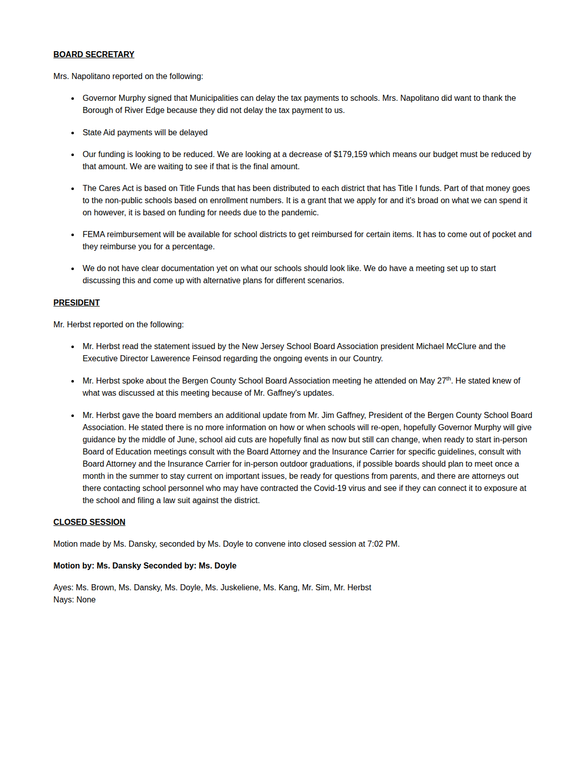BOARD SECRETARY
Mrs. Napolitano reported on the following:
Governor Murphy signed that Municipalities can delay the tax payments to schools. Mrs. Napolitano did want to thank the Borough of River Edge because they did not delay the tax payment to us.
State Aid payments will be delayed
Our funding is looking to be reduced. We are looking at a decrease of $179,159 which means our budget must be reduced by that amount. We are waiting to see if that is the final amount.
The Cares Act is based on Title Funds that has been distributed to each district that has Title I funds. Part of that money goes to the non-public schools based on enrollment numbers. It is a grant that we apply for and it's broad on what we can spend it on however, it is based on funding for needs due to the pandemic.
FEMA reimbursement will be available for school districts to get reimbursed for certain items. It has to come out of pocket and they reimburse you for a percentage.
We do not have clear documentation yet on what our schools should look like. We do have a meeting set up to start discussing this and come up with alternative plans for different scenarios.
PRESIDENT
Mr. Herbst reported on the following:
Mr. Herbst read the statement issued by the New Jersey School Board Association president Michael McClure and the Executive Director Lawerence Feinsod regarding the ongoing events in our Country.
Mr. Herbst spoke about the Bergen County School Board Association meeting he attended on May 27th. He stated knew of what was discussed at this meeting because of Mr. Gaffney's updates.
Mr. Herbst gave the board members an additional update from Mr. Jim Gaffney, President of the Bergen County School Board Association. He stated there is no more information on how or when schools will re-open, hopefully Governor Murphy will give guidance by the middle of June, school aid cuts are hopefully final as now but still can change, when ready to start in-person Board of Education meetings consult with the Board Attorney and the Insurance Carrier for specific guidelines, consult with Board Attorney and the Insurance Carrier for in-person outdoor graduations, if possible boards should plan to meet once a month in the summer to stay current on important issues, be ready for questions from parents, and there are attorneys out there contacting school personnel who may have contracted the Covid-19 virus and see if they can connect it to exposure at the school and filing a law suit against the district.
CLOSED SESSION
Motion made by Ms. Dansky, seconded by Ms. Doyle to convene into closed session at 7:02 PM.
Motion by: Ms. Dansky Seconded by: Ms. Doyle
Ayes: Ms. Brown, Ms. Dansky, Ms. Doyle, Ms. Juskeliene, Ms. Kang, Mr. Sim, Mr. Herbst
Nays: None